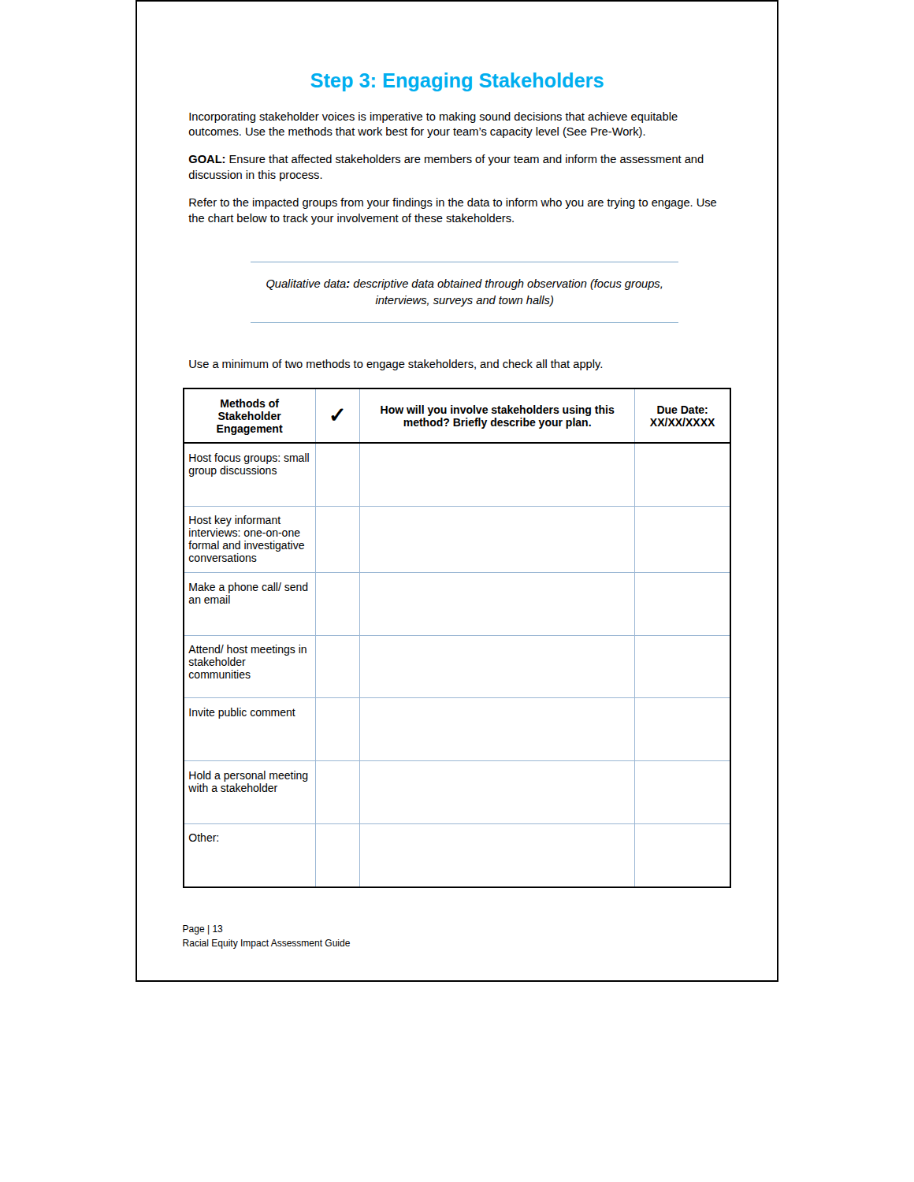Step 3: Engaging Stakeholders
Incorporating stakeholder voices is imperative to making sound decisions that achieve equitable outcomes. Use the methods that work best for your team’s capacity level (See Pre-Work).
GOAL: Ensure that affected stakeholders are members of your team and inform the assessment and discussion in this process.
Refer to the impacted groups from your findings in the data to inform who you are trying to engage. Use the chart below to track your involvement of these stakeholders.
Qualitative data: descriptive data obtained through observation (focus groups, interviews, surveys and town halls)
Use a minimum of two methods to engage stakeholders, and check all that apply.
| Methods of Stakeholder Engagement | ✓ | How will you involve stakeholders using this method? Briefly describe your plan. | Due Date: XX/XX/XXXX |
| --- | --- | --- | --- |
| Host focus groups: small group discussions | | | |
| Host key informant interviews: one-on-one formal and investigative conversations | | | |
| Make a phone call/ send an email | | | |
| Attend/ host meetings in stakeholder communities | | | |
| Invite public comment | | | |
| Hold a personal meeting with a stakeholder | | | |
| Other: | | | |
Page | 13
Racial Equity Impact Assessment Guide